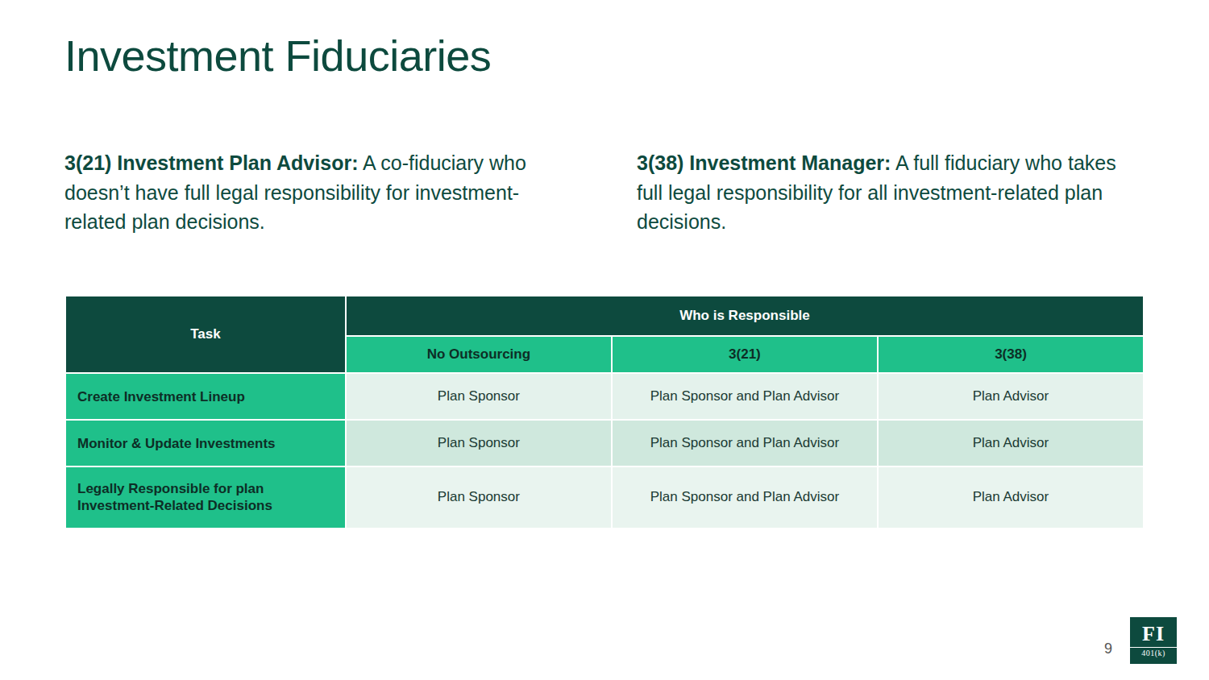Investment Fiduciaries
3(21) Investment Plan Advisor: A co-fiduciary who doesn’t have full legal responsibility for investment-related plan decisions.
3(38) Investment Manager: A full fiduciary who takes full legal responsibility for all investment-related plan decisions.
| Task | Who is Responsible |
| --- | --- |
| No Outsourcing | 3(21) | 3(38) |
| Create Investment Lineup | Plan Sponsor | Plan Sponsor and Plan Advisor | Plan Advisor |
| Monitor & Update Investments | Plan Sponsor | Plan Sponsor and Plan Advisor | Plan Advisor |
| Legally Responsible for plan Investment-Related Decisions | Plan Sponsor | Plan Sponsor and Plan Advisor | Plan Advisor |
9
FI 401(k)